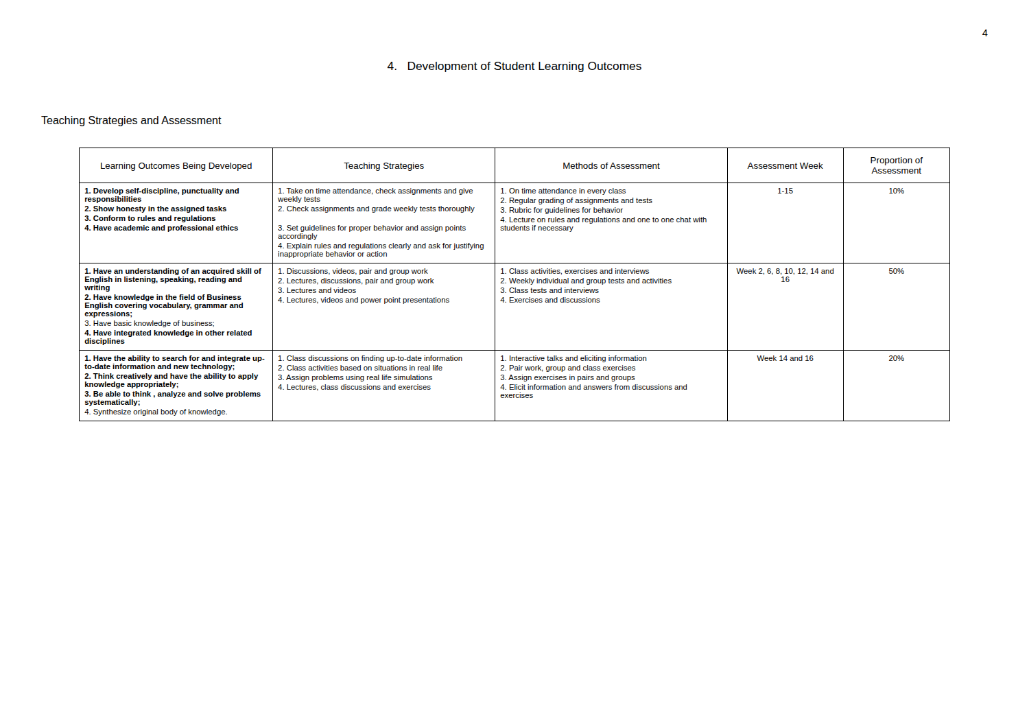4
4. Development of Student Learning Outcomes
Teaching Strategies and Assessment
| Learning Outcomes Being Developed | Teaching Strategies | Methods of Assessment | Assessment Week | Proportion of Assessment |
| --- | --- | --- | --- | --- |
| 1. Develop self-discipline, punctuality and responsibilities 2. Show honesty in the assigned tasks 3. Conform to rules and regulations 4. Have academic and professional ethics | 1. Take on time attendance, check assignments and give weekly tests 2. Check assignments and grade weekly tests thoroughly 3. Set guidelines for proper behavior and assign points accordingly 4. Explain rules and regulations clearly and ask for justifying inappropriate behavior or action | 1. On time attendance in every class 2. Regular grading of assignments and tests 3. Rubric for guidelines for behavior 4. Lecture on rules and regulations and one to one chat with students if necessary | 1-15 | 10% |
| 1. Have an understanding of an acquired skill of English in listening, speaking, reading and writing 2. Have knowledge in the field of Business English covering vocabulary, grammar and expressions; 3. Have basic knowledge of business; 4. Have integrated knowledge in other related disciplines | 1. Discussions, videos, pair and group work 2. Lectures, discussions, pair and group work 3. Lectures and videos 4. Lectures, videos and power point presentations | 1. Class activities, exercises and interviews 2. Weekly individual and group tests and activities 3. Class tests and interviews 4. Exercises and discussions | Week 2, 6, 8, 10, 12, 14 and 16 | 50% |
| 1. Have the ability to search for and integrate up-to-date information and new technology; 2. Think creatively and have the ability to apply knowledge appropriately; 3. Be able to think , analyze and solve problems systematically; 4. Synthesize original body of knowledge. | 1. Class discussions on finding up-to-date information 2. Class activities based on situations in real life 3. Assign problems using real life simulations 4. Lectures, class discussions and exercises | 1. Interactive talks and eliciting information 2. Pair work, group and class exercises 3. Assign exercises in pairs and groups 4. Elicit information and answers from discussions and exercises | Week 14 and 16 | 20% |